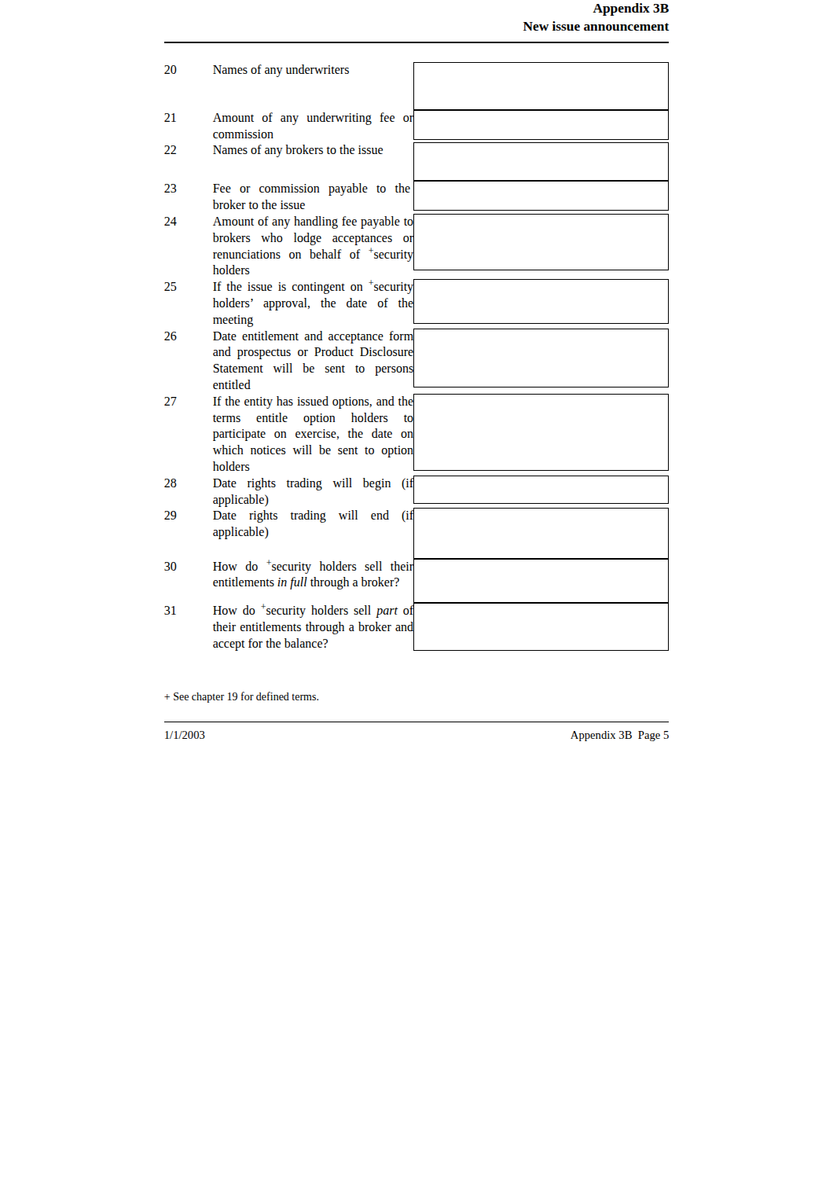Appendix 3B
New issue announcement
| 20 | Names of any underwriters | |
| 21 | Amount of any underwriting fee or commission | |
| 22 | Names of any brokers to the issue | |
| 23 | Fee or commission payable to the broker to the issue | |
| 24 | Amount of any handling fee payable to brokers who lodge acceptances or renunciations on behalf of + security holders | |
| 25 | If the issue is contingent on + security holders’ approval, the date of the meeting | |
| 26 | Date entitlement and acceptance form and prospectus or Product Disclosure Statement will be sent to persons entitled | |
| 27 | If the entity has issued options, and the terms entitle option holders to participate on exercise, the date on which notices will be sent to option holders | |
| 28 | Date rights trading will begin (if applicable) | |
| 29 | Date rights trading will end (if applicable) | |
| 30 | How do + security holders sell their entitlements in full through a broker? | |
| 31 | How do + security holders sell part of their entitlements through a broker and accept for the balance? | |
+ See chapter 19 for defined terms.
1/1/2003 Appendix 3B Page 5